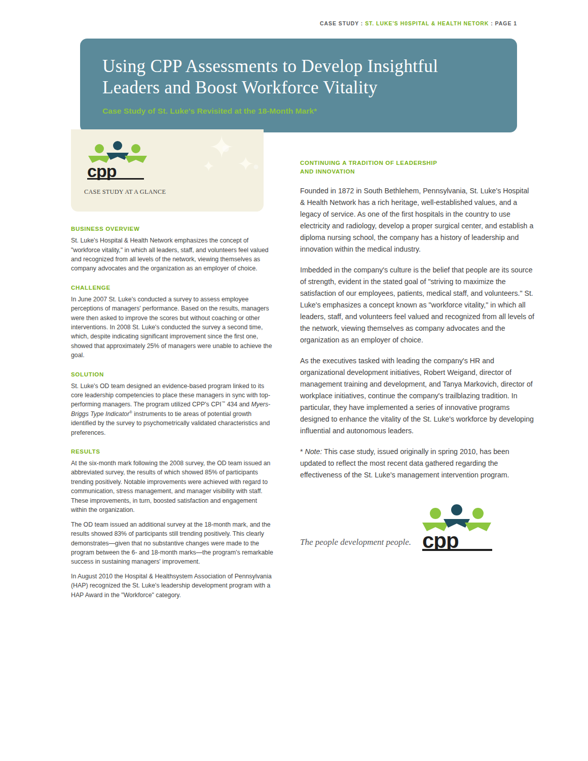CASE STUDY : ST. LUKE'S H0SPITAL & HEALTH NETORK : PAGE 1
Using CPP Assessments to Develop Insightful
Leaders and Boost Workforce Vitality
Case Study of St. Luke's Revisited at the 18-Month Mark*
✦ ✦ ✦
cpp
CASE STUDY AT A GLANCE
Business Overview
St. Luke's Hospital & Health Network emphasizes the concept of "workforce vitality," in which all leaders, staff, and volunteers feel valued and recognized from all levels of the network, viewing themselves as company advocates and the organization as an employer of choice.
Challenge
In June 2007 St. Luke's conducted a survey to assess employee perceptions of managers' performance. Based on the results, managers were then asked to improve the scores but without coaching or other interventions. In 2008 St. Luke's conducted the survey a second time, which, despite indicating significant improvement since the first one, showed that approximately 25% of managers were unable to achieve the goal.
Solution
St. Luke's OD team designed an evidence-based program linked to its core leadership competencies to place these managers in sync with top-performing managers. The program utilized CPP's CPI™ 434 and Myers-Briggs Type Indicator® instruments to tie areas of potential growth identified by the survey to psychometrically validated characteristics and preferences.
Results
At the six-month mark following the 2008 survey, the OD team issued an abbreviated survey, the results of which showed 85% of participants trending positively. Notable improvements were achieved with regard to communication, stress management, and manager visibility with staff. These improvements, in turn, boosted satisfaction and engagement within the organization.
The OD team issued an additional survey at the 18-month mark, and the results showed 83% of participants still trending positively. This clearly demonstrates—given that no substantive changes were made to the program between the 6- and 18-month marks—the program's remarkable success in sustaining managers' improvement.
In August 2010 the Hospital & Healthsystem Association of Pennsylvania (HAP) recognized the St. Luke's leadership development program with a HAP Award in the "Workforce" category.
Continuing a Tradition of Leadership
and Innovation
Founded in 1872 in South Bethlehem, Pennsylvania, St. Luke's Hospital & Health Network has a rich heritage, well-established values, and a legacy of service. As one of the first hospitals in the country to use electricity and radiology, develop a proper surgical center, and establish a diploma nursing school, the company has a history of leadership and innovation within the medical industry.
Imbedded in the company's culture is the belief that people are its source of strength, evident in the stated goal of "striving to maximize the satisfaction of our employees, patients, medical staff, and volunteers." St. Luke's emphasizes a concept known as "workforce vitality," in which all leaders, staff, and volunteers feel valued and recognized from all levels of the network, viewing themselves as company advocates and the organization as an employer of choice.
As the executives tasked with leading the company's HR and organizational development initiatives, Robert Weigand, director of management training and development, and Tanya Markovich, director of workplace initiatives, continue the company's trailblazing tradition. In particular, they have implemented a series of innovative programs designed to enhance the vitality of the St. Luke's workforce by developing influential and autonomous leaders.
* Note: This case study, issued originally in spring 2010, has been updated to reflect the most recent data gathered regarding the effectiveness of the St. Luke's management intervention program.
The people development people. cpp